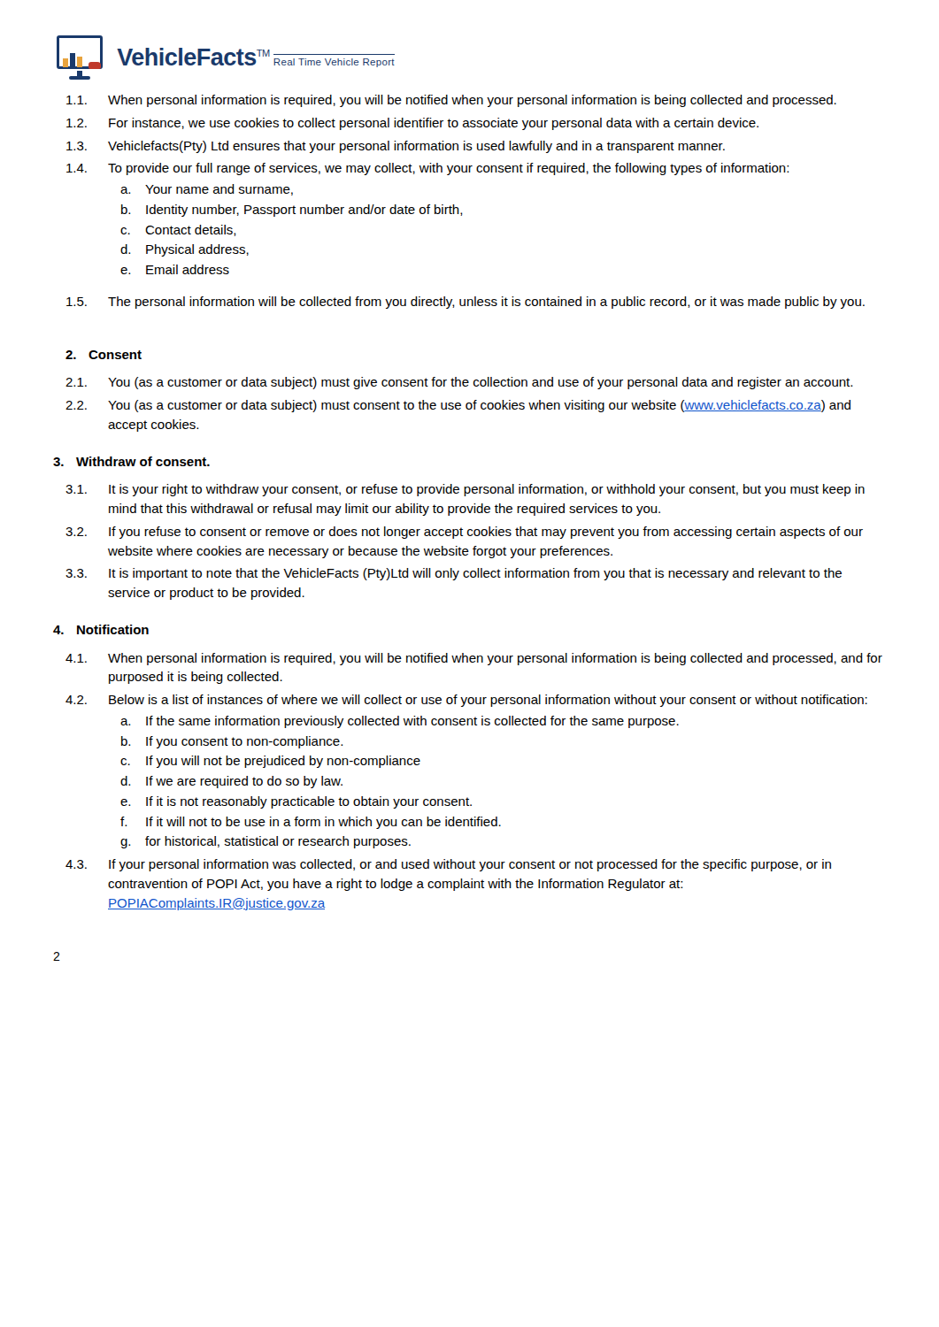VehicleFactsTM Real Time Vehicle Report
1.1. When personal information is required, you will be notified when your personal information is being collected and processed.
1.2. For instance, we use cookies to collect personal identifier to associate your personal data with a certain device.
1.3. Vehiclefacts(Pty) Ltd ensures that your personal information is used lawfully and in a transparent manner.
1.4. To provide our full range of services, we may collect, with your consent if required, the following types of information:
a. Your name and surname,
b. Identity number, Passport number and/or date of birth,
c. Contact details,
d. Physical address,
e. Email address
1.5. The personal information will be collected from you directly, unless it is contained in a public record, or it was made public by you.
2. Consent
2.1. You (as a customer or data subject) must give consent for the collection and use of your personal data and register an account.
2.2. You (as a customer or data subject) must consent to the use of cookies when visiting our website (www.vehiclefacts.co.za) and accept cookies.
3. Withdraw of consent.
3.1. It is your right to withdraw your consent, or refuse to provide personal information, or withhold your consent, but you must keep in mind that this withdrawal or refusal may limit our ability to provide the required services to you.
3.2. If you refuse to consent or remove or does not longer accept cookies that may prevent you from accessing certain aspects of our website where cookies are necessary or because the website forgot your preferences.
3.3. It is important to note that the VehicleFacts (Pty)Ltd will only collect information from you that is necessary and relevant to the service or product to be provided.
4. Notification
4.1. When personal information is required, you will be notified when your personal information is being collected and processed, and for purposed it is being collected.
4.2. Below is a list of instances of where we will collect or use of your personal information without your consent or without notification:
a. If the same information previously collected with consent is collected for the same purpose.
b. If you consent to non-compliance.
c. If you will not be prejudiced by non-compliance
d. If we are required to do so by law.
e. If it is not reasonably practicable to obtain your consent.
f. If it will not to be use in a form in which you can be identified.
g. for historical, statistical or research purposes.
4.3. If your personal information was collected, or and used without your consent or not processed for the specific purpose, or in contravention of POPI Act, you have a right to lodge a complaint with the Information Regulator at:
POPIAComplaints.IR@justice.gov.za
2